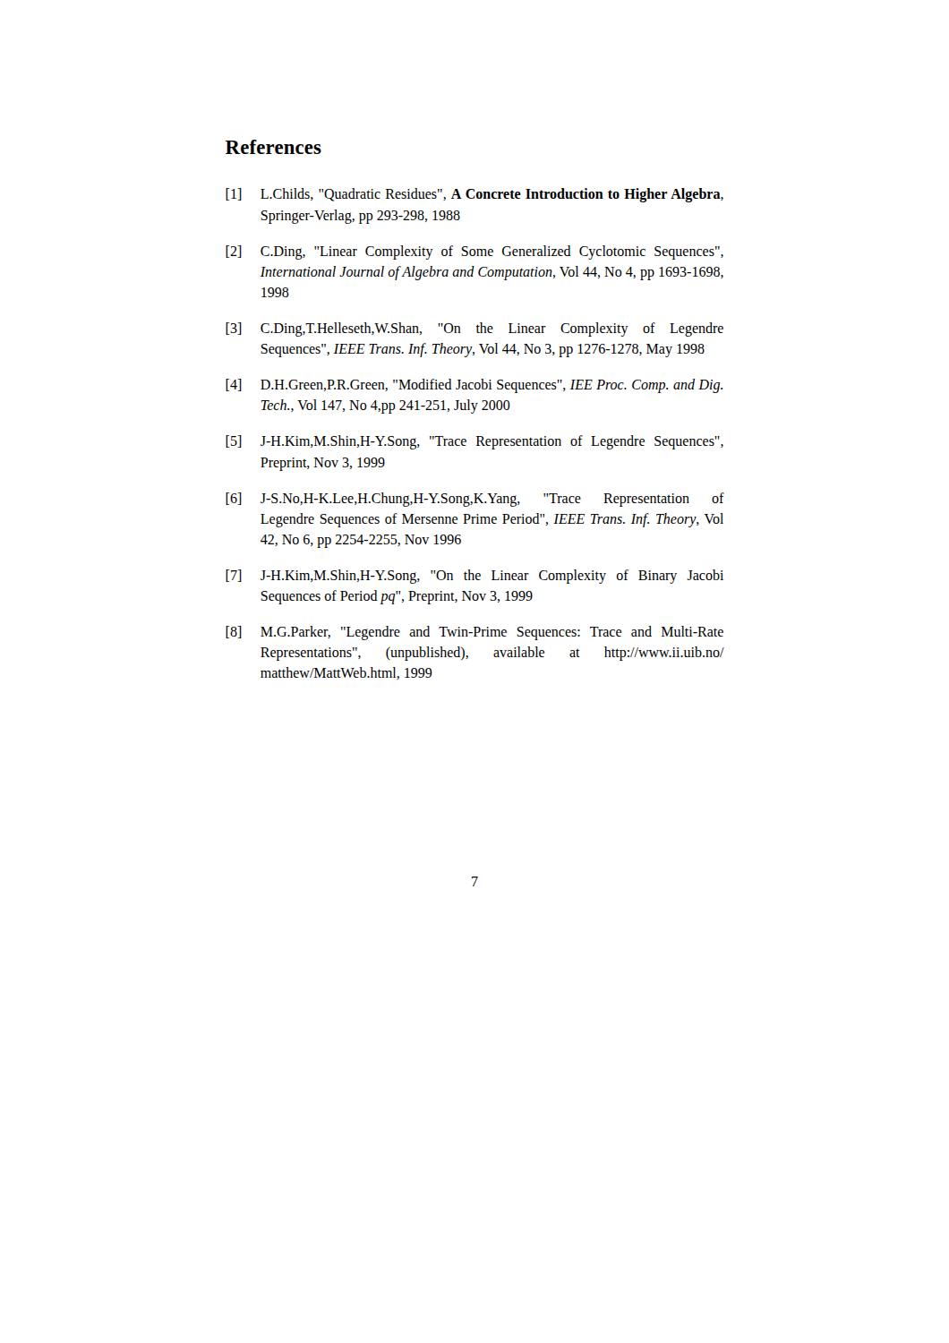References
[1] L.Childs, "Quadratic Residues", A Concrete Introduction to Higher Algebra, Springer-Verlag, pp 293-298, 1988
[2] C.Ding, "Linear Complexity of Some Generalized Cyclotomic Sequences", International Journal of Algebra and Computation, Vol 44, No 4, pp 1693-1698, 1998
[3] C.Ding,T.Helleseth,W.Shan, "On the Linear Complexity of Legendre Sequences", IEEE Trans. Inf. Theory, Vol 44, No 3, pp 1276-1278, May 1998
[4] D.H.Green,P.R.Green, "Modified Jacobi Sequences", IEE Proc. Comp. and Dig. Tech., Vol 147, No 4,pp 241-251, July 2000
[5] J-H.Kim,M.Shin,H-Y.Song, "Trace Representation of Legendre Sequences", Preprint, Nov 3, 1999
[6] J-S.No,H-K.Lee,H.Chung,H-Y.Song,K.Yang, "Trace Representation of Legendre Sequences of Mersenne Prime Period", IEEE Trans. Inf. Theory, Vol 42, No 6, pp 2254-2255, Nov 1996
[7] J-H.Kim,M.Shin,H-Y.Song, "On the Linear Complexity of Binary Jacobi Sequences of Period pq", Preprint, Nov 3, 1999
[8] M.G.Parker, "Legendre and Twin-Prime Sequences: Trace and Multi-Rate Representations", (unpublished), available at http://www.ii.uib.no/ matthew/MattWeb.html, 1999
7